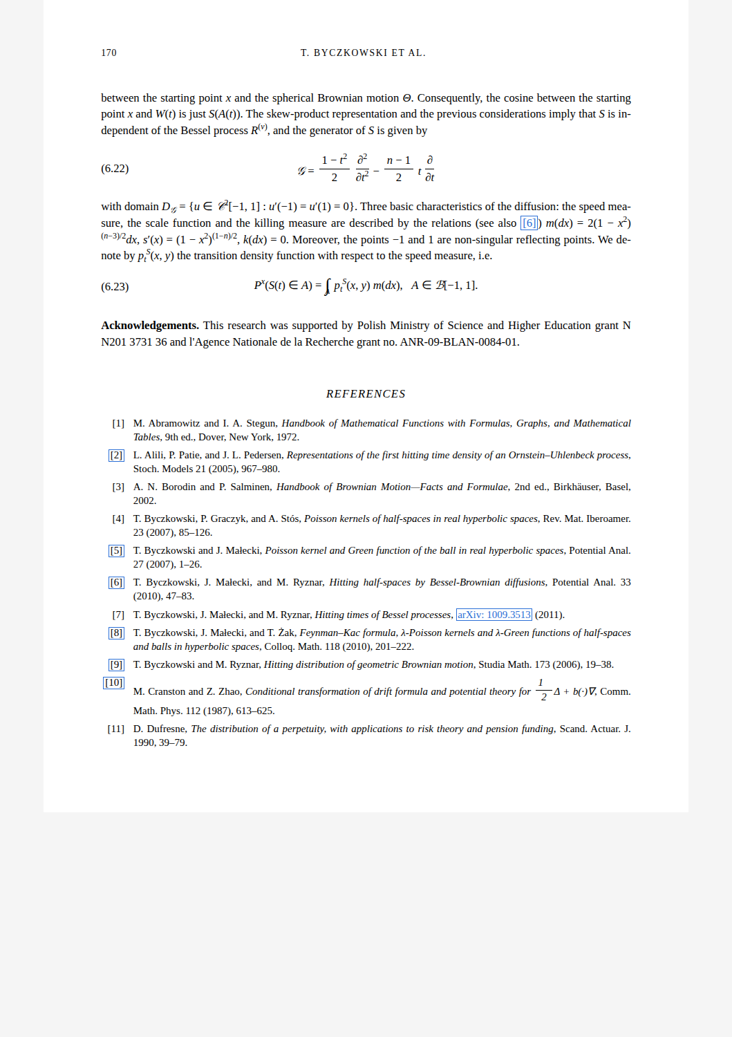170 T. Byczkowski et al.
between the starting point x and the spherical Brownian motion Θ. Consequently, the cosine between the starting point x and W(t) is just S(A(t)). The skew-product representation and the previous considerations imply that S is independent of the Bessel process R(ν), and the generator of S is given by
(6.22) 𝒢 = 1 − t22 ∂2∂t2 − n − 12 t ∂∂t
with domain D𝒢 = {u ∈ 𝒞2[−1, 1] : u′(−1) = u′(1) = 0}. Three basic characteristics of the diffusion: the speed measure, the scale function and the killing measure are described by the relations (see also [6]) m(dx) = 2(1 − x2)(n−3)/2dx, s′(x) = (1 − x2)(1−n)/2, k(dx) = 0. Moreover, the points −1 and 1 are non-singular reflecting points. We denote by ptS(x, y) the transition density function with respect to the speed measure, i.e.
(6.23) Px(S(t) ∈ A) = ∫A ptS(x, y) m(dx), A ∈ ℬ[−1, 1].
Acknowledgements. This research was supported by Polish Ministry of Science and Higher Education grant N N201 3731 36 and l'Agence Nationale de la Recherche grant no. ANR-09-BLAN-0084-01.
References
[1] M. Abramowitz and I. A. Stegun, Handbook of Mathematical Functions with Formulas, Graphs, and Mathematical Tables, 9th ed., Dover, New York, 1972.
[2] L. Alili, P. Patie, and J. L. Pedersen, Representations of the first hitting time density of an Ornstein–Uhlenbeck process, Stoch. Models 21 (2005), 967–980.
[3] A. N. Borodin and P. Salminen, Handbook of Brownian Motion—Facts and Formulae, 2nd ed., Birkhäuser, Basel, 2002.
[4] T. Byczkowski, P. Graczyk, and A. Stós, Poisson kernels of half-spaces in real hyperbolic spaces, Rev. Mat. Iberoamer. 23 (2007), 85–126.
[5] T. Byczkowski and J. Małecki, Poisson kernel and Green function of the ball in real hyperbolic spaces, Potential Anal. 27 (2007), 1–26.
[6] T. Byczkowski, J. Małecki, and M. Ryznar, Hitting half-spaces by Bessel-Brownian diffusions, Potential Anal. 33 (2010), 47–83.
[7] T. Byczkowski, J. Małecki, and M. Ryznar, Hitting times of Bessel processes, arXiv: 1009.3513 (2011).
[8] T. Byczkowski, J. Małecki, and T. Żak, Feynman–Kac formula, λ-Poisson kernels and λ-Green functions of half-spaces and balls in hyperbolic spaces, Colloq. Math. 118 (2010), 201–222.
[9] T. Byczkowski and M. Ryznar, Hitting distribution of geometric Brownian motion, Studia Math. 173 (2006), 19–38.
[10] M. Cranston and Z. Zhao, Conditional transformation of drift formula and potential theory for 12 Δ + b(·)∇, Comm. Math. Phys. 112 (1987), 613–625.
[11] D. Dufresne, The distribution of a perpetuity, with applications to risk theory and pension funding, Scand. Actuar. J. 1990, 39–79.